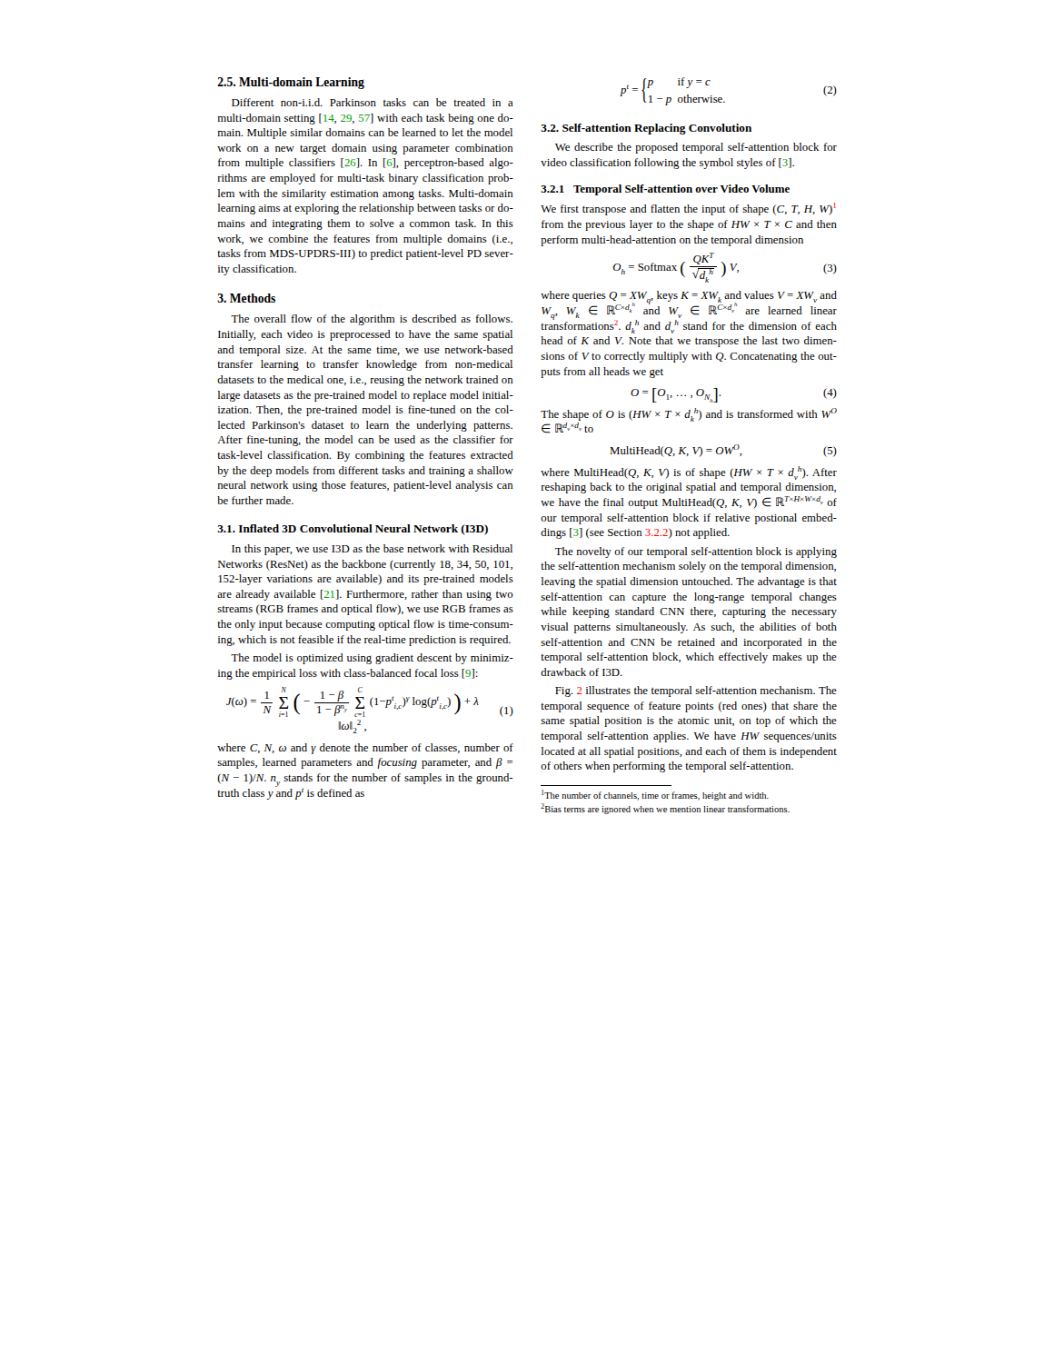2.5. Multi-domain Learning
Different non-i.i.d. Parkinson tasks can be treated in a multi-domain setting [14, 29, 57] with each task being one domain. Multiple similar domains can be learned to let the model work on a new target domain using parameter combination from multiple classifiers [26]. In [6], perceptron-based algorithms are employed for multi-task binary classification problem with the similarity estimation among tasks. Multi-domain learning aims at exploring the relationship between tasks or domains and integrating them to solve a common task. In this work, we combine the features from multiple domains (i.e., tasks from MDS-UPDRS-III) to predict patient-level PD severity classification.
3. Methods
The overall flow of the algorithm is described as follows. Initially, each video is preprocessed to have the same spatial and temporal size. At the same time, we use network-based transfer learning to transfer knowledge from non-medical datasets to the medical one, i.e., reusing the network trained on large datasets as the pre-trained model to replace model initialization. Then, the pre-trained model is fine-tuned on the collected Parkinson's dataset to learn the underlying patterns. After fine-tuning, the model can be used as the classifier for task-level classification. By combining the features extracted by the deep models from different tasks and training a shallow neural network using those features, patient-level analysis can be further made.
3.1. Inflated 3D Convolutional Neural Network (I3D)
In this paper, we use I3D as the base network with Residual Networks (ResNet) as the backbone (currently 18, 34, 50, 101, 152-layer variations are available) and its pre-trained models are already available [21]. Furthermore, rather than using two streams (RGB frames and optical flow), we use RGB frames as the only input because computing optical flow is time-consuming, which is not feasible if the real-time prediction is required.
The model is optimized using gradient descent by minimizing the empirical loss with class-balanced focal loss [9]:
J(ω) = 1 N NΣi=1 ( − 1 − β 1 − βny CΣc=1 (1−pti,c)γ log(pti,c) ) + λ ‖ω‖22 ,
(1)
where C, N, ω and γ denote the number of classes, number of samples, learned parameters and focusing parameter, and β = (N − 1)/N. ny stands for the number of samples in the ground-truth class y and pt is defined as
pt =
| p | if y = c |
| 1 − p | otherwise. |
(2)
3.2. Self-attention Replacing Convolution
We describe the proposed temporal self-attention block for video classification following the symbol styles of [3].
3.2.1 Temporal Self-attention over Video Volume
We first transpose and flatten the input of shape (C, T, H, W)1 from the previous layer to the shape of HW × T × C and then perform multi-head-attention on the temporal dimension
Oh = Softmax ( QKT dkh ) V,
(3)
where queries Q = XWq, keys K = XWk and values V = XWv and Wq, Wk ∈ ℝC×dkh and Wv ∈ ℝC×dvh are learned linear transformations2. dkh and dvh stand for the dimension of each head of K and V. Note that we transpose the last two dimensions of V to correctly multiply with Q. Concatenating the outputs from all heads we get
O = [O1, … , ONh].
(4)
The shape of O is (HW × T × dkh) and is transformed with WO ∈ ℝdv×dv to
MultiHead(Q, K, V) = OWO,
(5)
where MultiHead(Q, K, V) is of shape (HW × T × dvh). After reshaping back to the original spatial and temporal dimension, we have the final output MultiHead(Q, K, V) ∈ ℝT×H×W×dv of our temporal self-attention block if relative postional embeddings [3] (see Section 3.2.2) not applied.
The novelty of our temporal self-attention block is applying the self-attention mechanism solely on the temporal dimension, leaving the spatial dimension untouched. The advantage is that self-attention can capture the long-range temporal changes while keeping standard CNN there, capturing the necessary visual patterns simultaneously. As such, the abilities of both self-attention and CNN be retained and incorporated in the temporal self-attention block, which effectively makes up the drawback of I3D.
Fig. 2 illustrates the temporal self-attention mechanism. The temporal sequence of feature points (red ones) that share the same spatial position is the atomic unit, on top of which the temporal self-attention applies. We have HW sequences/units located at all spatial positions, and each of them is independent of others when performing the temporal self-attention.
1The number of channels, time or frames, height and width.
2Bias terms are ignored when we mention linear transformations.